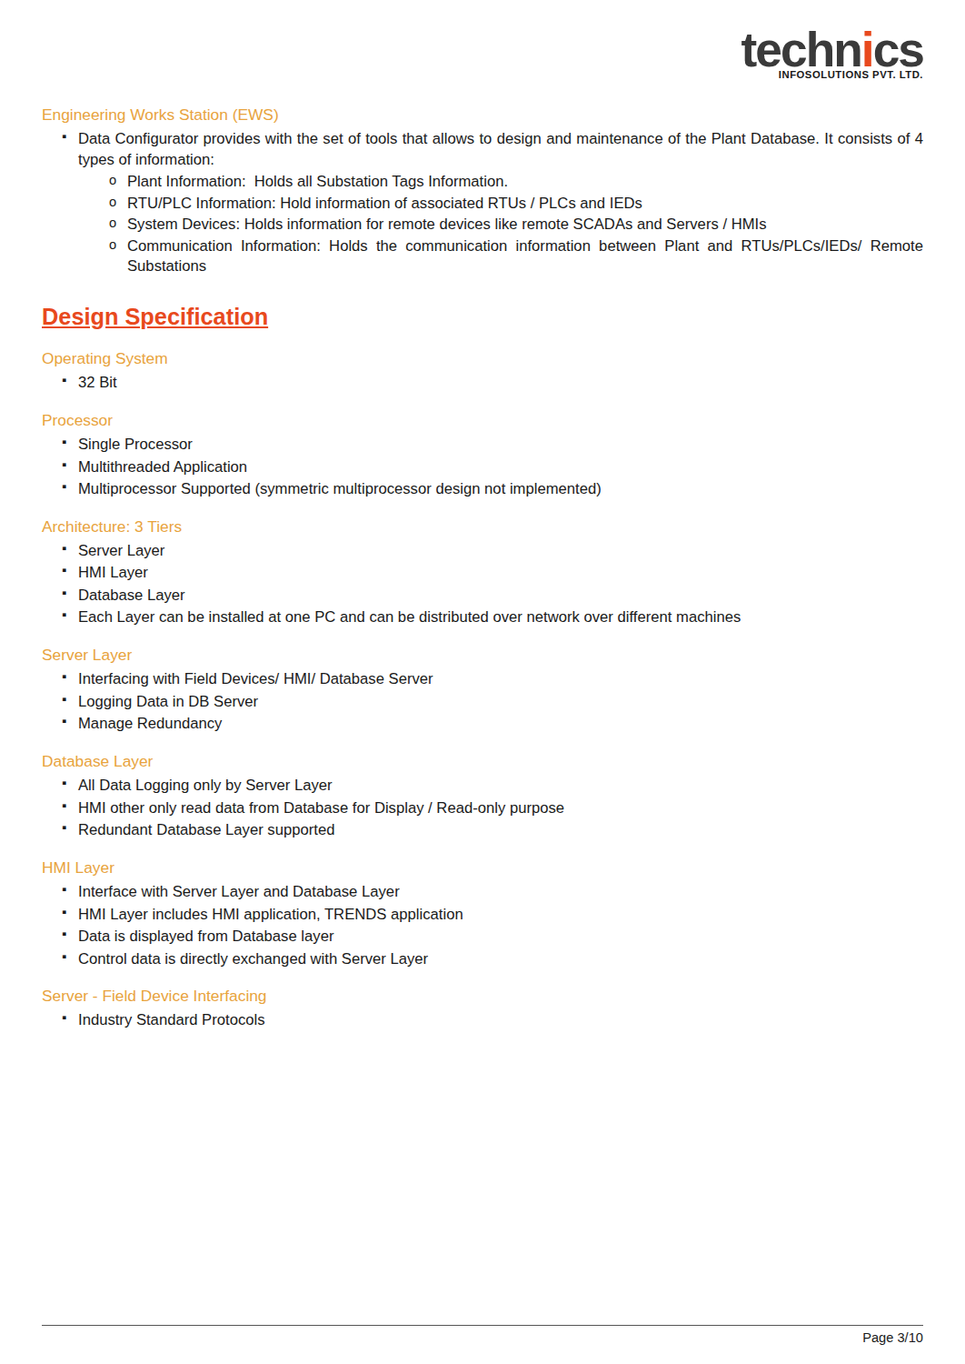technics
INFOSOLUTIONS PVT. LTD.
Engineering Works Station (EWS)
Data Configurator provides with the set of tools that allows to design and maintenance of the Plant Database. It consists of 4 types of information:
Plant Information: Holds all Substation Tags Information.
RTU/PLC Information: Hold information of associated RTUs / PLCs and IEDs
System Devices: Holds information for remote devices like remote SCADAs and Servers / HMIs
Communication Information: Holds the communication information between Plant and RTUs/PLCs/IEDs/ Remote Substations
Design Specification
Operating System
32 Bit
Processor
Single Processor
Multithreaded Application
Multiprocessor Supported (symmetric multiprocessor design not implemented)
Architecture: 3 Tiers
Server Layer
HMI Layer
Database Layer
Each Layer can be installed at one PC and can be distributed over network over different machines
Server Layer
Interfacing with Field Devices/ HMI/ Database Server
Logging Data in DB Server
Manage Redundancy
Database Layer
All Data Logging only by Server Layer
HMI other only read data from Database for Display / Read-only purpose
Redundant Database Layer supported
HMI Layer
Interface with Server Layer and Database Layer
HMI Layer includes HMI application, TRENDS application
Data is displayed from Database layer
Control data is directly exchanged with Server Layer
Server - Field Device Interfacing
Industry Standard Protocols
Page 3/10